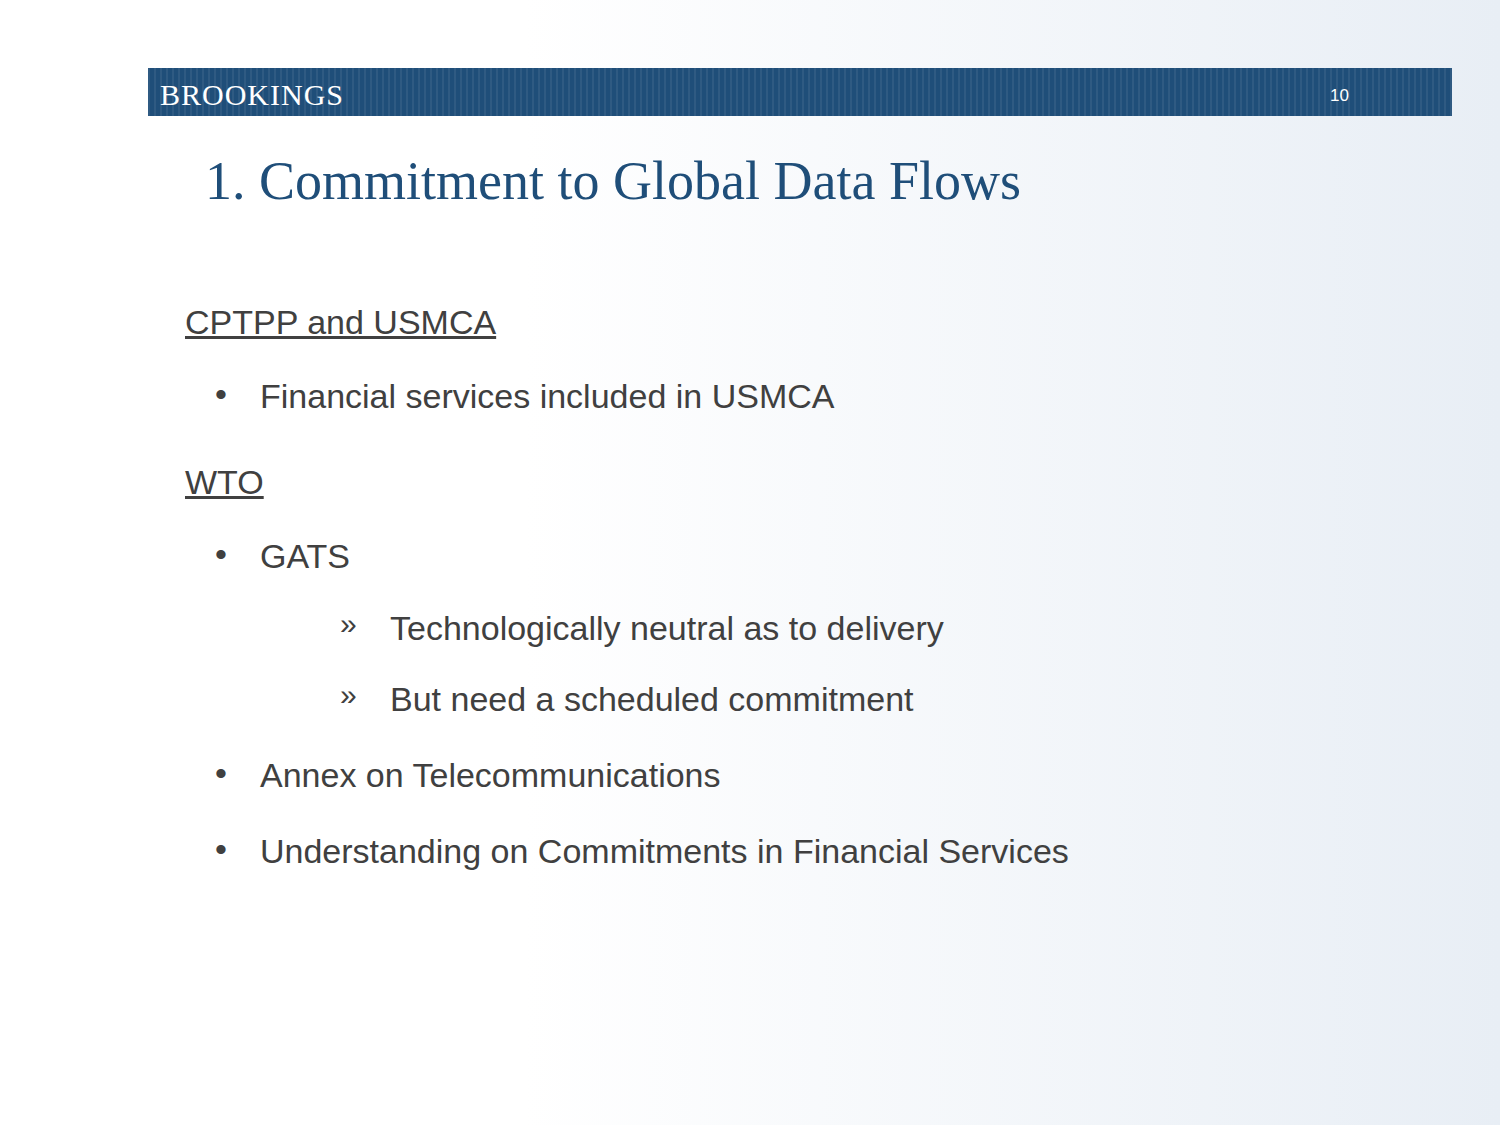BROOKINGS
10
1. Commitment to Global Data Flows
CPTPP and USMCA
Financial services included in USMCA
WTO
GATS
Technologically neutral as to delivery
But need a scheduled commitment
Annex on Telecommunications
Understanding on Commitments in Financial Services